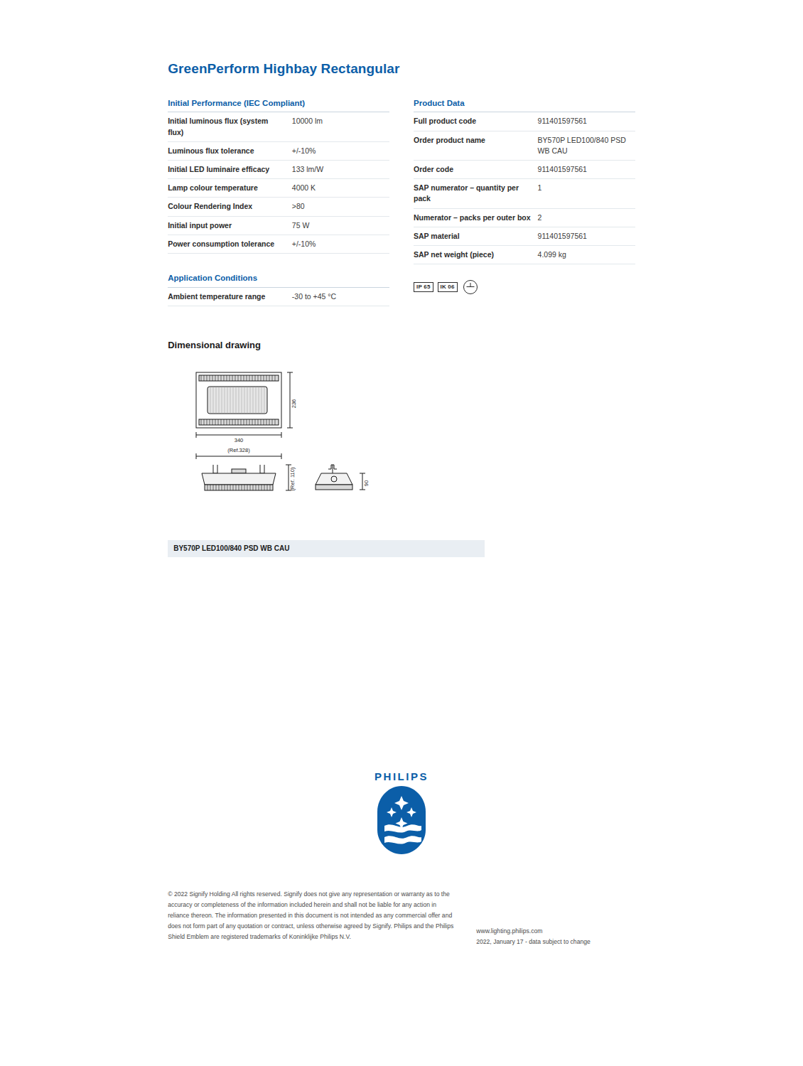GreenPerform Highbay Rectangular
Initial Performance (IEC Compliant)
| Initial luminous flux (system flux) | 10000 lm |
| Luminous flux tolerance | +/-10% |
| Initial LED luminaire efficacy | 133 lm/W |
| Lamp colour temperature | 4000 K |
| Colour Rendering Index | >80 |
| Initial input power | 75 W |
| Power consumption tolerance | +/-10% |
Application Conditions
| Ambient temperature range | -30 to +45 °C |
Product Data
| Full product code | 911401597561 |
| Order product name | BY570P LED100/840 PSD WB CAU |
| Order code | 911401597561 |
| SAP numerator – quantity per pack | 1 |
| Numerator – packs per outer box | 2 |
| SAP material | 911401597561 |
| SAP net weight (piece) | 4.099 kg |
IP 65 IK 06
Dimensional drawing
236 340 (Ref.328) (Ref. 110) 90
BY570P LED100/840 PSD WB CAU
PHILIPS
© 2022 Signify Holding All rights reserved. Signify does not give any representation or warranty as to the accuracy or completeness of the information included herein and shall not be liable for any action in reliance thereon. The information presented in this document is not intended as any commercial offer and does not form part of any quotation or contract, unless otherwise agreed by Signify. Philips and the Philips Shield Emblem are registered trademarks of Koninklijke Philips N.V.
www.lighting.philips.com
2022, January 17 - data subject to change